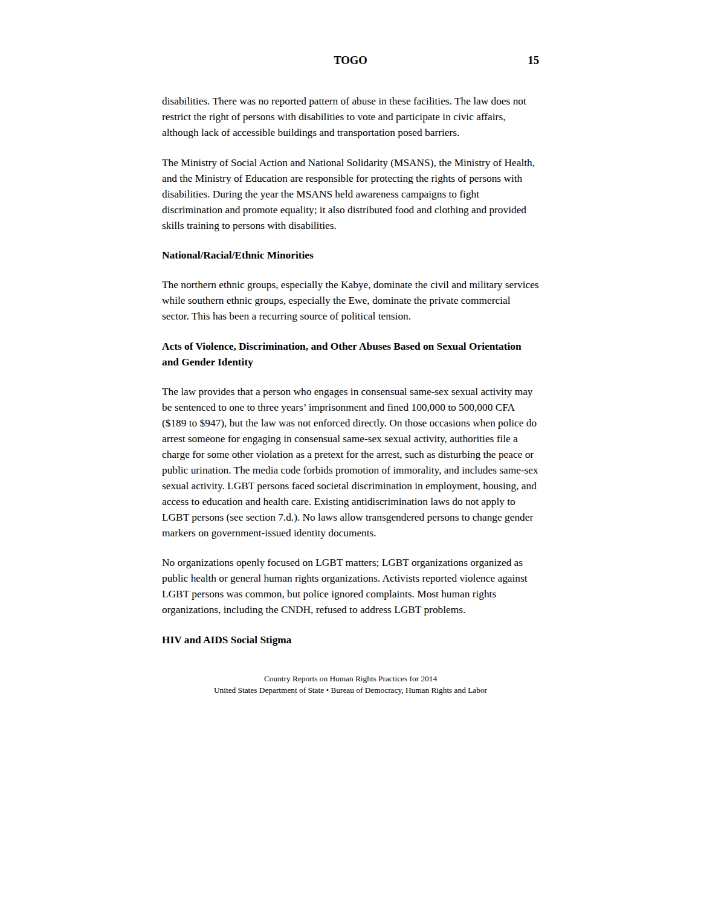TOGO 15
disabilities. There was no reported pattern of abuse in these facilities. The law does not restrict the right of persons with disabilities to vote and participate in civic affairs, although lack of accessible buildings and transportation posed barriers.
The Ministry of Social Action and National Solidarity (MSANS), the Ministry of Health, and the Ministry of Education are responsible for protecting the rights of persons with disabilities. During the year the MSANS held awareness campaigns to fight discrimination and promote equality; it also distributed food and clothing and provided skills training to persons with disabilities.
National/Racial/Ethnic Minorities
The northern ethnic groups, especially the Kabye, dominate the civil and military services while southern ethnic groups, especially the Ewe, dominate the private commercial sector. This has been a recurring source of political tension.
Acts of Violence, Discrimination, and Other Abuses Based on Sexual Orientation and Gender Identity
The law provides that a person who engages in consensual same-sex sexual activity may be sentenced to one to three years’ imprisonment and fined 100,000 to 500,000 CFA ($189 to $947), but the law was not enforced directly. On those occasions when police do arrest someone for engaging in consensual same-sex sexual activity, authorities file a charge for some other violation as a pretext for the arrest, such as disturbing the peace or public urination. The media code forbids promotion of immorality, and includes same-sex sexual activity. LGBT persons faced societal discrimination in employment, housing, and access to education and health care. Existing antidiscrimination laws do not apply to LGBT persons (see section 7.d.). No laws allow transgendered persons to change gender markers on government-issued identity documents.
No organizations openly focused on LGBT matters; LGBT organizations organized as public health or general human rights organizations. Activists reported violence against LGBT persons was common, but police ignored complaints. Most human rights organizations, including the CNDH, refused to address LGBT problems.
HIV and AIDS Social Stigma
Country Reports on Human Rights Practices for 2014
United States Department of State • Bureau of Democracy, Human Rights and Labor